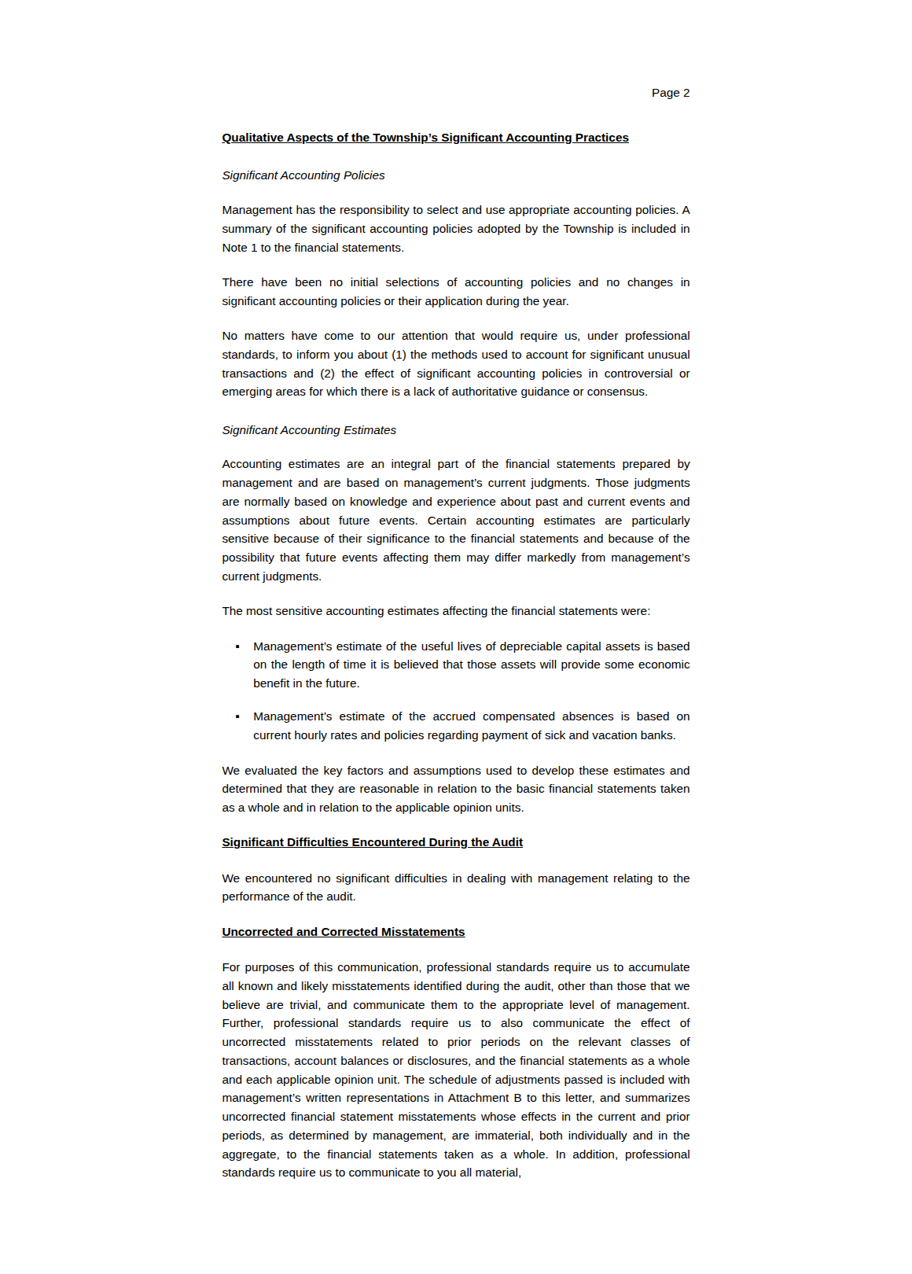Page 2
Qualitative Aspects of the Township’s Significant Accounting Practices
Significant Accounting Policies
Management has the responsibility to select and use appropriate accounting policies. A summary of the significant accounting policies adopted by the Township is included in Note 1 to the financial statements.
There have been no initial selections of accounting policies and no changes in significant accounting policies or their application during the year.
No matters have come to our attention that would require us, under professional standards, to inform you about (1) the methods used to account for significant unusual transactions and (2) the effect of significant accounting policies in controversial or emerging areas for which there is a lack of authoritative guidance or consensus.
Significant Accounting Estimates
Accounting estimates are an integral part of the financial statements prepared by management and are based on management’s current judgments. Those judgments are normally based on knowledge and experience about past and current events and assumptions about future events. Certain accounting estimates are particularly sensitive because of their significance to the financial statements and because of the possibility that future events affecting them may differ markedly from management’s current judgments.
The most sensitive accounting estimates affecting the financial statements were:
Management’s estimate of the useful lives of depreciable capital assets is based on the length of time it is believed that those assets will provide some economic benefit in the future.
Management’s estimate of the accrued compensated absences is based on current hourly rates and policies regarding payment of sick and vacation banks.
We evaluated the key factors and assumptions used to develop these estimates and determined that they are reasonable in relation to the basic financial statements taken as a whole and in relation to the applicable opinion units.
Significant Difficulties Encountered During the Audit
We encountered no significant difficulties in dealing with management relating to the performance of the audit.
Uncorrected and Corrected Misstatements
For purposes of this communication, professional standards require us to accumulate all known and likely misstatements identified during the audit, other than those that we believe are trivial, and communicate them to the appropriate level of management. Further, professional standards require us to also communicate the effect of uncorrected misstatements related to prior periods on the relevant classes of transactions, account balances or disclosures, and the financial statements as a whole and each applicable opinion unit. The schedule of adjustments passed is included with management’s written representations in Attachment B to this letter, and summarizes uncorrected financial statement misstatements whose effects in the current and prior periods, as determined by management, are immaterial, both individually and in the aggregate, to the financial statements taken as a whole. In addition, professional standards require us to communicate to you all material,